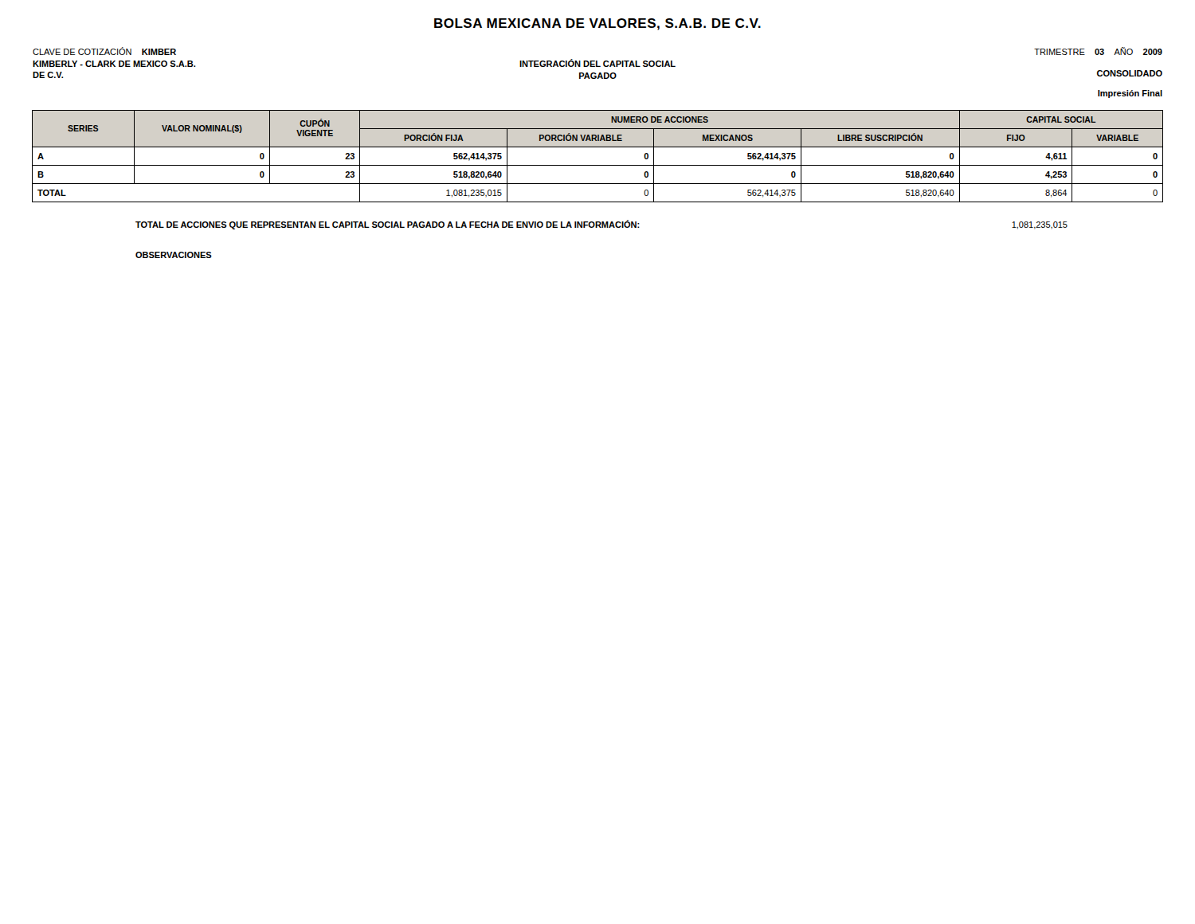BOLSA MEXICANA DE VALORES, S.A.B. DE C.V.
| CLAVE DE COTIZACIÓN KIMBER | | TRIMESTRE 03 AÑO 2009 |
| KIMBERLY - CLARK DE MEXICO S.A.B. DE C.V. | INTEGRACIÓN DEL CAPITAL SOCIAL PAGADO | CONSOLIDADO |
| | | Impresión Final |
| SERIES | VALOR NOMINAL($) | CUPÓN VIGENTE | NUMERO DE ACCIONES | CAPITAL SOCIAL |
| --- | --- | --- | --- | --- |
| PORCIÓN FIJA | PORCIÓN VARIABLE | MEXICANOS | LIBRE SUSCRIPCIÓN | FIJO | VARIABLE |
| A | 0 | 23 | 562,414,375 | 0 | 562,414,375 | 0 | 4,611 | 0 |
| B | 0 | 23 | 518,820,640 | 0 | 0 | 518,820,640 | 4,253 | 0 |
| TOTAL | 1,081,235,015 | 0 | 562,414,375 | 518,820,640 | 8,864 | 0 |
TOTAL DE ACCIONES QUE REPRESENTAN EL CAPITAL SOCIAL PAGADO A LA FECHA DE ENVIO DE LA INFORMACIÓN:
1,081,235,015
OBSERVACIONES